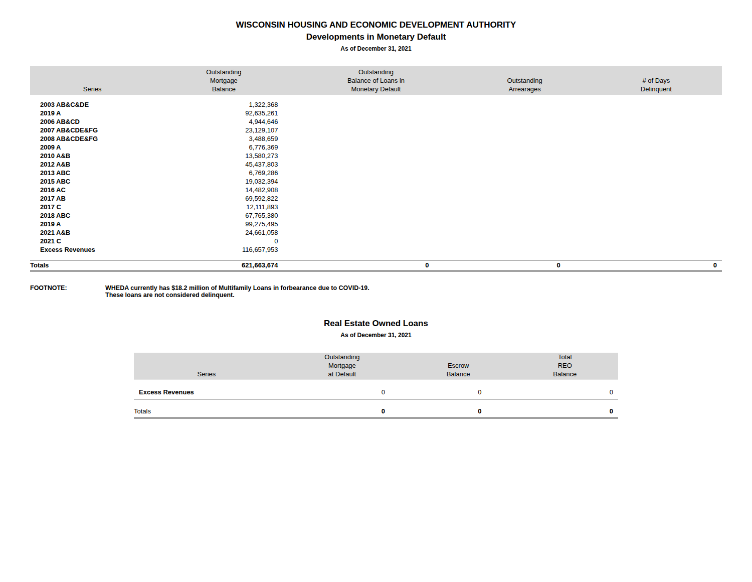WISCONSIN HOUSING AND ECONOMIC DEVELOPMENT AUTHORITY
Developments in Monetary Default
As of December 31, 2021
| | Outstanding | Outstanding | | |
| --- | --- | --- | --- | --- |
| | Mortgage | Balance of Loans in | Outstanding | # of Days |
| Series | Balance | Monetary Default | Arrearages | Delinquent |
| 2003 AB&C&DE | 1,322,368 | | | |
| 2019 A | 92,635,261 | | | |
| 2006 AB&CD | 4,944,646 | | | |
| 2007 AB&CDE&FG | 23,129,107 | | | |
| 2008 AB&CDE&FG | 3,488,659 | | | |
| 2009 A | 6,776,369 | | | |
| 2010 A&B | 13,580,273 | | | |
| 2012 A&B | 45,437,803 | | | |
| 2013 ABC | 6,769,286 | | | |
| 2015 ABC | 19,032,394 | | | |
| 2016 AC | 14,482,908 | | | |
| 2017 AB | 69,592,822 | | | |
| 2017 C | 12,111,893 | | | |
| 2018 ABC | 67,765,380 | | | |
| 2019 A | 99,275,495 | | | |
| 2021 A&B | 24,661,058 | | | |
| 2021 C | 0 | | | |
| Excess Revenues | 116,657,953 | | | |
| Totals | 621,663,674 | 0 | 0 | 0 |
FOOTNOTE: WHEDA currently has $18.2 million of Multifamily Loans in forbearance due to COVID-19.
These loans are not considered delinquent.
Real Estate Owned Loans
As of December 31, 2021
| | Outstanding | | Total |
| --- | --- | --- | --- |
| | Mortgage | Escrow | REO |
| Series | at Default | Balance | Balance |
| Excess Revenues | 0 | 0 | 0 |
| Totals | 0 | 0 | 0 |